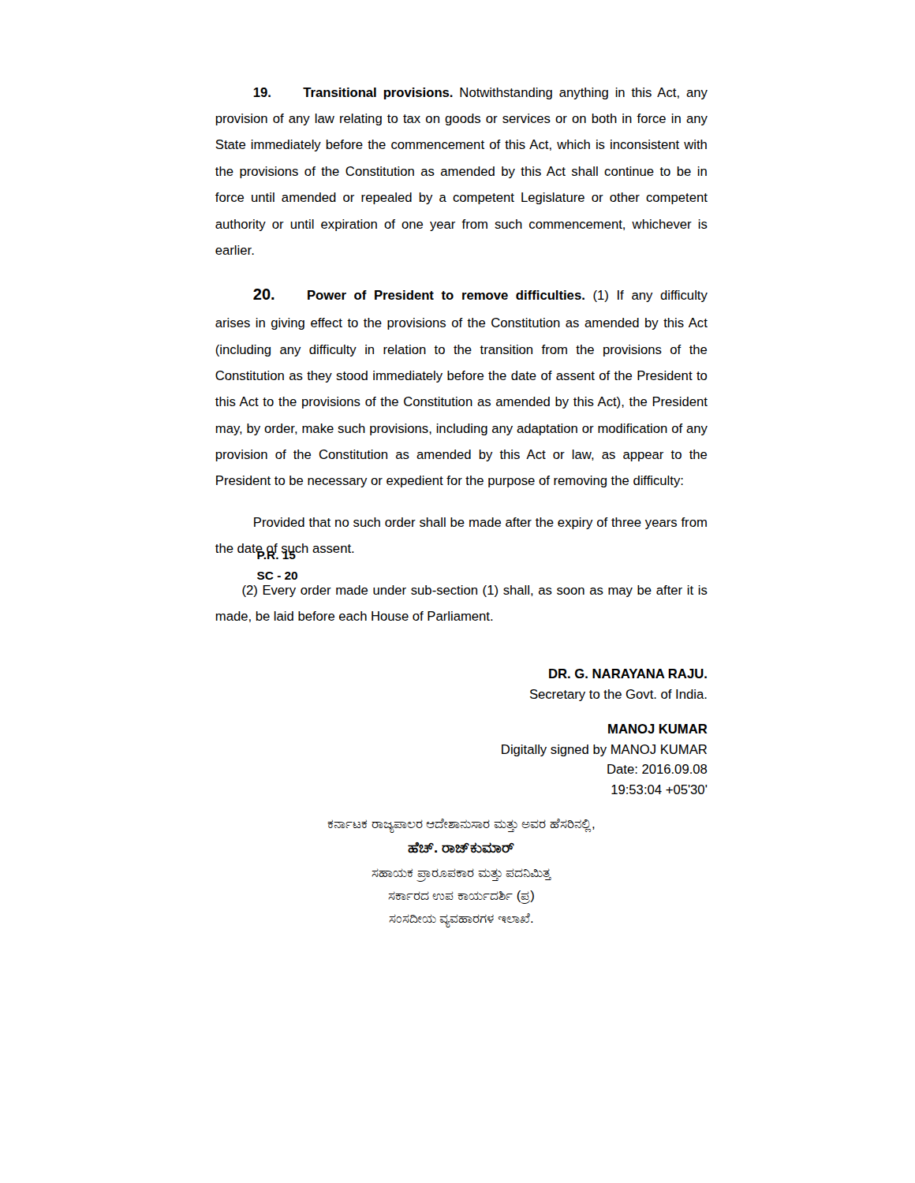19. Transitional provisions. Notwithstanding anything in this Act, any provision of any law relating to tax on goods or services or on both in force in any State immediately before the commencement of this Act, which is inconsistent with the provisions of the Constitution as amended by this Act shall continue to be in force until amended or repealed by a competent Legislature or other competent authority or until expiration of one year from such commencement, whichever is earlier.
20. Power of President to remove difficulties. (1) If any difficulty arises in giving effect to the provisions of the Constitution as amended by this Act (including any difficulty in relation to the transition from the provisions of the Constitution as they stood immediately before the date of assent of the President to this Act to the provisions of the Constitution as amended by this Act), the President may, by order, make such provisions, including any adaptation or modification of any provision of the Constitution as amended by this Act or law, as appear to the President to be necessary or expedient for the purpose of removing the difficulty:
Provided that no such order shall be made after the expiry of three years from the date of such assent.
(2) Every order made under sub-section (1) shall, as soon as may be after it is made, be laid before each House of Parliament.
DR. G. NARAYANA RAJU.
Secretary to the Govt. of India.
MANOJ KUMAR
Digitally signed by MANOJ KUMAR
Date: 2016.09.08
19:53:04 +05'30'
P.R. 15
SC - 20
ಕರ್ನಾಟಕ ರಾಜ್ಯಪಾಲರ ಆದೇಶಾನುಸಾರ ಮತ್ತು ಅವರ ಹೆಸರಿನಲ್ಲಿ, ಹೆಚ್. ರಾಜ್‌ಕುಮಾರ್ ಸಹಾಯಕ ಪ್ರಾರೂಪಕಾರ ಮತ್ತು ಪದನಿಮಿತ್ತ ಸರ್ಕಾರದ ಉಪ ಕಾರ್ಯದರ್ಶಿ (ಪ್ರ) ಸಂಸದೀಯ ವ್ಯವಹಾರಗಳ ಇಲಾಖೆ.